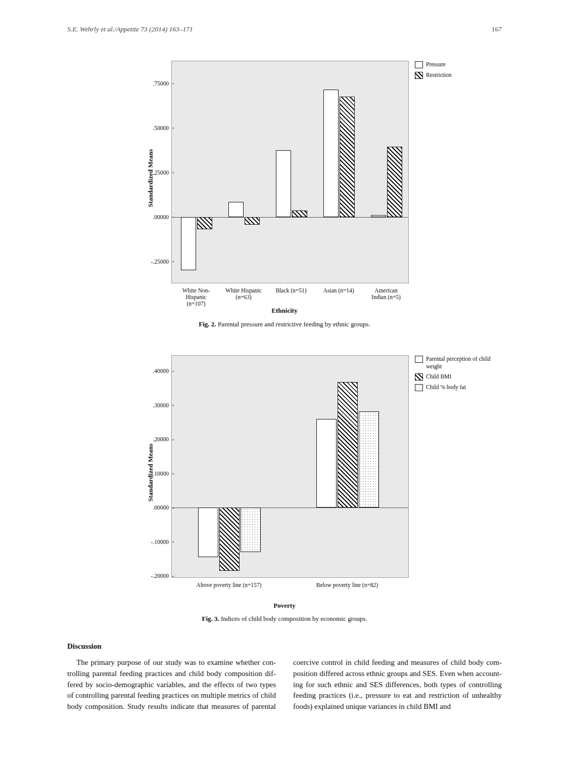S.E. Wehrly et al./Appetite 73 (2014) 163–171 167
Standardized Means
.75000
.50000
.25000
.00000
-.25000
White Non-
Hispanic
(n=107)
White Hispanic
(n=63)
Black (n=51)
Asian (n=14)
American
Indian (n=5)
Ethnicity
Pressure
Restriction
Fig. 2. Parental pressure and restrictive feeding by ethnic groups.
Standardized Means
scale: 0.40 -> 30px ; 0 -> 300px ; -0.20 -> 435px (675 px per unit)
.40000
.30000
.20000
.10000
.00000
-.10000
-.20000
Above poverty line (n=157)
Below poverty line (n=82)
Poverty
Parental perception of child
weight
Child BMI
Child % body fat
Fig. 3. Indices of child body composition by economic groups.
Discussion
The primary purpose of our study was to examine whether controlling parental feeding practices and child body composition differed by socio-demographic variables, and the effects of two types of controlling parental feeding practices on multiple metrics of child body composition. Study results indicate that measures of parental coercive control in child feeding and measures of child body composition differed across ethnic groups and SES. Even when accounting for such ethnic and SES differences, both types of controlling feeding practices (i.e., pressure to eat and restriction of unhealthy foods) explained unique variances in child BMI and